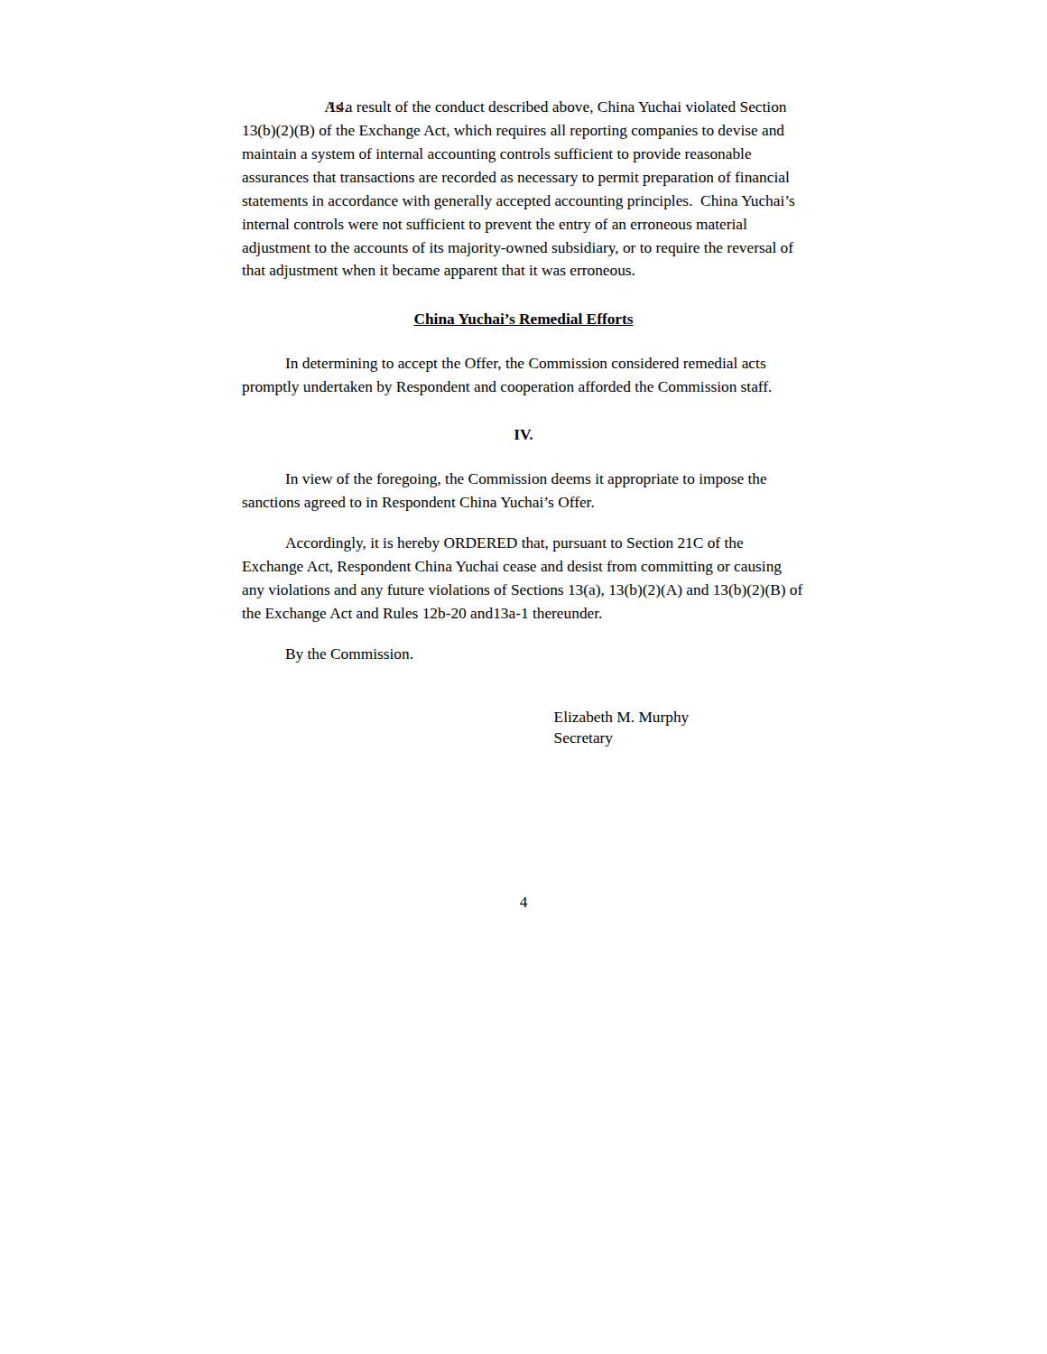14. As a result of the conduct described above, China Yuchai violated Section 13(b)(2)(B) of the Exchange Act, which requires all reporting companies to devise and maintain a system of internal accounting controls sufficient to provide reasonable assurances that transactions are recorded as necessary to permit preparation of financial statements in accordance with generally accepted accounting principles. China Yuchai’s internal controls were not sufficient to prevent the entry of an erroneous material adjustment to the accounts of its majority-owned subsidiary, or to require the reversal of that adjustment when it became apparent that it was erroneous.
China Yuchai’s Remedial Efforts
In determining to accept the Offer, the Commission considered remedial acts promptly undertaken by Respondent and cooperation afforded the Commission staff.
IV.
In view of the foregoing, the Commission deems it appropriate to impose the sanctions agreed to in Respondent China Yuchai’s Offer.
Accordingly, it is hereby ORDERED that, pursuant to Section 21C of the Exchange Act, Respondent China Yuchai cease and desist from committing or causing any violations and any future violations of Sections 13(a), 13(b)(2)(A) and 13(b)(2)(B) of the Exchange Act and Rules 12b-20 and13a-1 thereunder.
By the Commission.
Elizabeth M. Murphy
Secretary
4